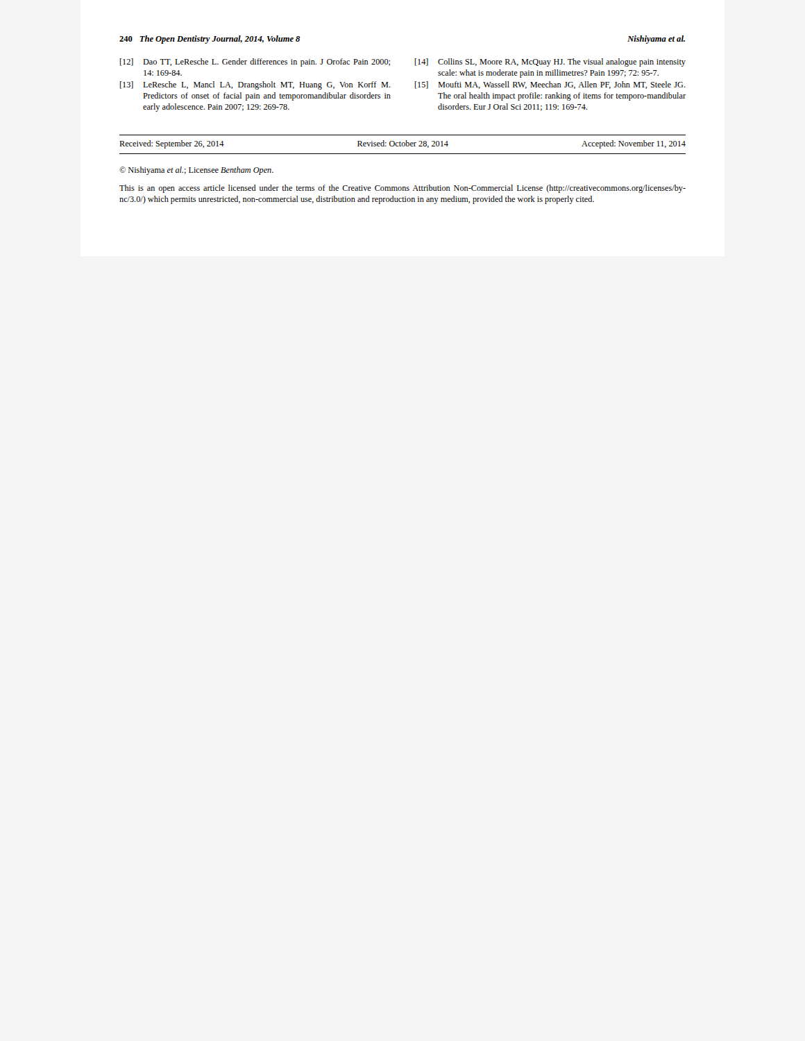240 The Open Dentistry Journal, 2014, Volume 8
Nishiyama et al.
[12]
Dao TT, LeResche L. Gender differences in pain. J Orofac Pain 2000; 14: 169-84.
[13]
LeResche L, Mancl LA, Drangsholt MT, Huang G, Von Korff M. Predictors of onset of facial pain and temporomandibular disorders in early adolescence. Pain 2007; 129: 269-78.
[14]
Collins SL, Moore RA, McQuay HJ. The visual analogue pain intensity scale: what is moderate pain in millimetres? Pain 1997; 72: 95-7.
[15]
Moufti MA, Wassell RW, Meechan JG, Allen PF, John MT, Steele JG. The oral health impact profile: ranking of items for temporo-mandibular disorders. Eur J Oral Sci 2011; 119: 169-74.
Received: September 26, 2014 Revised: October 28, 2014 Accepted: November 11, 2014
© Nishiyama et al.; Licensee Bentham Open.
This is an open access article licensed under the terms of the Creative Commons Attribution Non-Commercial License (http://creativecommons.org/licenses/by-nc/3.0/) which permits unrestricted, non-commercial use, distribution and reproduction in any medium, provided the work is properly cited.